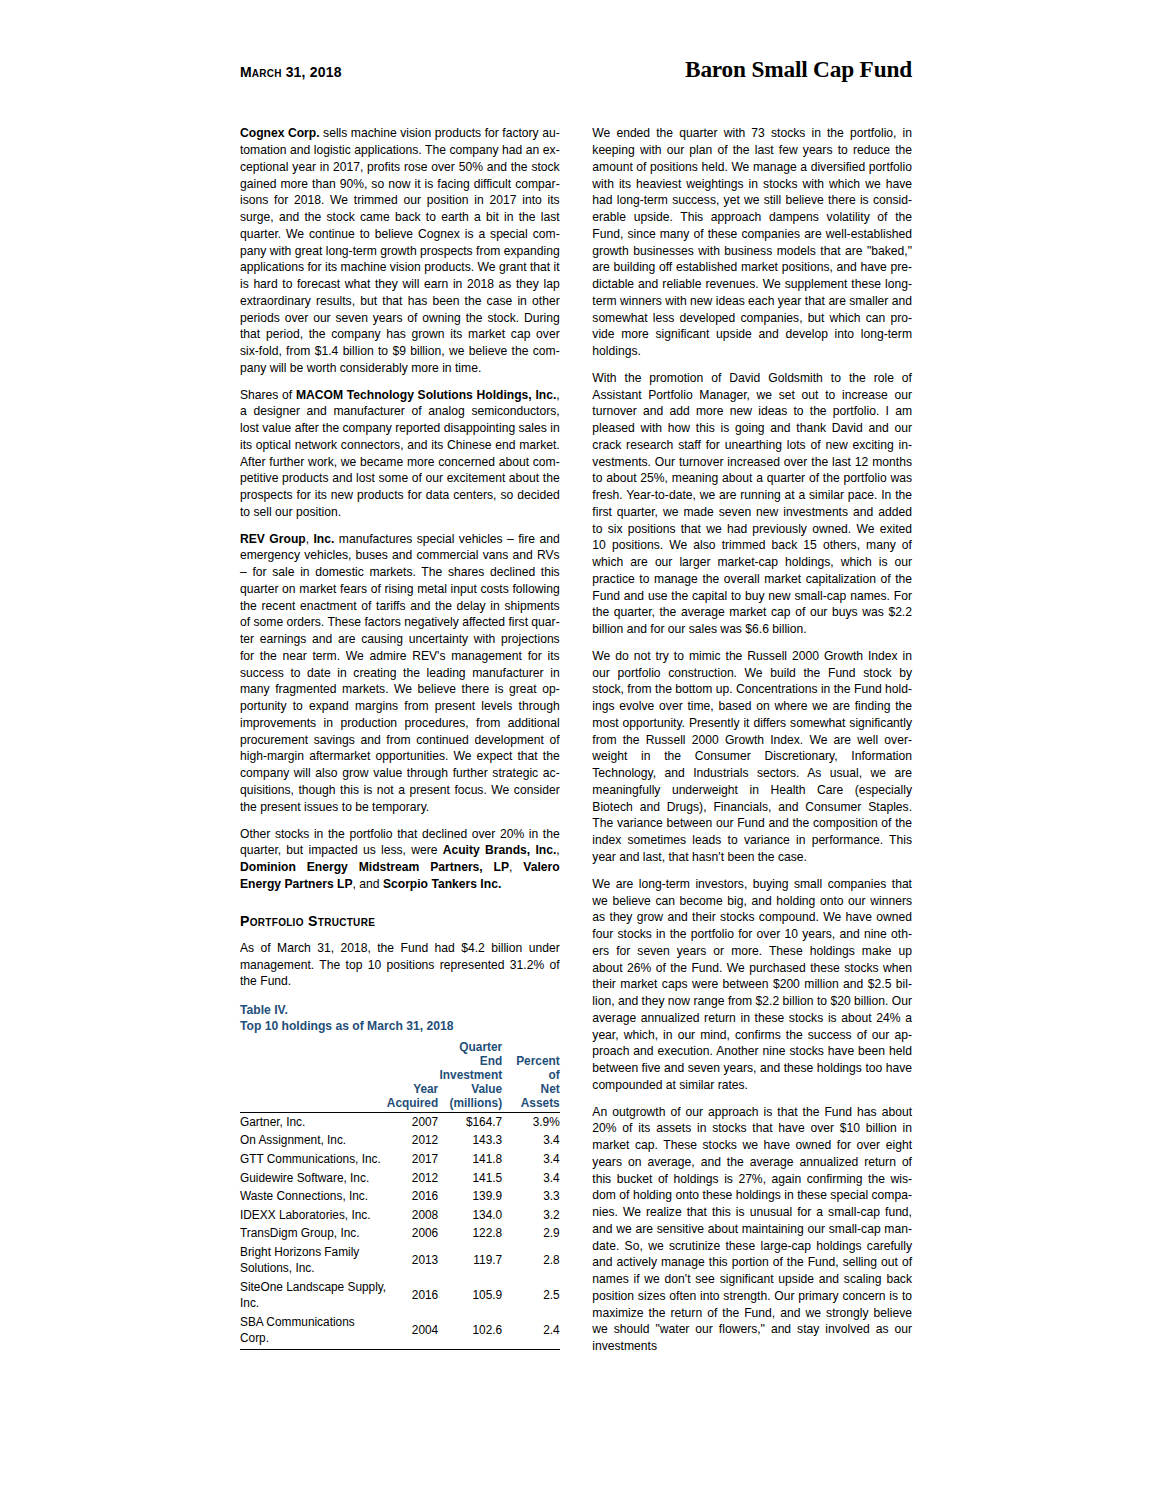March 31, 2018
Baron Small Cap Fund
Cognex Corp. sells machine vision products for factory automation and logistic applications. The company had an exceptional year in 2017, profits rose over 50% and the stock gained more than 90%, so now it is facing difficult comparisons for 2018. We trimmed our position in 2017 into its surge, and the stock came back to earth a bit in the last quarter. We continue to believe Cognex is a special company with great long-term growth prospects from expanding applications for its machine vision products. We grant that it is hard to forecast what they will earn in 2018 as they lap extraordinary results, but that has been the case in other periods over our seven years of owning the stock. During that period, the company has grown its market cap over six-fold, from $1.4 billion to $9 billion, we believe the company will be worth considerably more in time.
Shares of MACOM Technology Solutions Holdings, Inc., a designer and manufacturer of analog semiconductors, lost value after the company reported disappointing sales in its optical network connectors, and its Chinese end market. After further work, we became more concerned about competitive products and lost some of our excitement about the prospects for its new products for data centers, so decided to sell our position.
REV Group, Inc. manufactures special vehicles – fire and emergency vehicles, buses and commercial vans and RVs – for sale in domestic markets. The shares declined this quarter on market fears of rising metal input costs following the recent enactment of tariffs and the delay in shipments of some orders. These factors negatively affected first quarter earnings and are causing uncertainty with projections for the near term. We admire REV's management for its success to date in creating the leading manufacturer in many fragmented markets. We believe there is great opportunity to expand margins from present levels through improvements in production procedures, from additional procurement savings and from continued development of high-margin aftermarket opportunities. We expect that the company will also grow value through further strategic acquisitions, though this is not a present focus. We consider the present issues to be temporary.
Other stocks in the portfolio that declined over 20% in the quarter, but impacted us less, were Acuity Brands, Inc., Dominion Energy Midstream Partners, LP, Valero Energy Partners LP, and Scorpio Tankers Inc.
Portfolio Structure
As of March 31, 2018, the Fund had $4.2 billion under management. The top 10 positions represented 31.2% of the Fund.
Table IV.
Top 10 holdings as of March 31, 2018
| | Year Acquired | Quarter End Investment Value (millions) | Percent of Net Assets |
| --- | --- | --- | --- |
| Gartner, Inc. | 2007 | $164.7 | 3.9% |
| On Assignment, Inc. | 2012 | 143.3 | 3.4 |
| GTT Communications, Inc. | 2017 | 141.8 | 3.4 |
| Guidewire Software, Inc. | 2012 | 141.5 | 3.4 |
| Waste Connections, Inc. | 2016 | 139.9 | 3.3 |
| IDEXX Laboratories, Inc. | 2008 | 134.0 | 3.2 |
| TransDigm Group, Inc. | 2006 | 122.8 | 2.9 |
| Bright Horizons Family Solutions, Inc. | 2013 | 119.7 | 2.8 |
| SiteOne Landscape Supply, Inc. | 2016 | 105.9 | 2.5 |
| SBA Communications Corp. | 2004 | 102.6 | 2.4 |
We ended the quarter with 73 stocks in the portfolio, in keeping with our plan of the last few years to reduce the amount of positions held. We manage a diversified portfolio with its heaviest weightings in stocks with which we have had long-term success, yet we still believe there is considerable upside. This approach dampens volatility of the Fund, since many of these companies are well-established growth businesses with business models that are "baked," are building off established market positions, and have predictable and reliable revenues. We supplement these long-term winners with new ideas each year that are smaller and somewhat less developed companies, but which can provide more significant upside and develop into long-term holdings.
With the promotion of David Goldsmith to the role of Assistant Portfolio Manager, we set out to increase our turnover and add more new ideas to the portfolio. I am pleased with how this is going and thank David and our crack research staff for unearthing lots of new exciting investments. Our turnover increased over the last 12 months to about 25%, meaning about a quarter of the portfolio was fresh. Year-to-date, we are running at a similar pace. In the first quarter, we made seven new investments and added to six positions that we had previously owned. We exited 10 positions. We also trimmed back 15 others, many of which are our larger market-cap holdings, which is our practice to manage the overall market capitalization of the Fund and use the capital to buy new small-cap names. For the quarter, the average market cap of our buys was $2.2 billion and for our sales was $6.6 billion.
We do not try to mimic the Russell 2000 Growth Index in our portfolio construction. We build the Fund stock by stock, from the bottom up. Concentrations in the Fund holdings evolve over time, based on where we are finding the most opportunity. Presently it differs somewhat significantly from the Russell 2000 Growth Index. We are well overweight in the Consumer Discretionary, Information Technology, and Industrials sectors. As usual, we are meaningfully underweight in Health Care (especially Biotech and Drugs), Financials, and Consumer Staples. The variance between our Fund and the composition of the index sometimes leads to variance in performance. This year and last, that hasn't been the case.
We are long-term investors, buying small companies that we believe can become big, and holding onto our winners as they grow and their stocks compound. We have owned four stocks in the portfolio for over 10 years, and nine others for seven years or more. These holdings make up about 26% of the Fund. We purchased these stocks when their market caps were between $200 million and $2.5 billion, and they now range from $2.2 billion to $20 billion. Our average annualized return in these stocks is about 24% a year, which, in our mind, confirms the success of our approach and execution. Another nine stocks have been held between five and seven years, and these holdings too have compounded at similar rates.
An outgrowth of our approach is that the Fund has about 20% of its assets in stocks that have over $10 billion in market cap. These stocks we have owned for over eight years on average, and the average annualized return of this bucket of holdings is 27%, again confirming the wisdom of holding onto these holdings in these special companies. We realize that this is unusual for a small-cap fund, and we are sensitive about maintaining our small-cap mandate. So, we scrutinize these large-cap holdings carefully and actively manage this portion of the Fund, selling out of names if we don't see significant upside and scaling back position sizes often into strength. Our primary concern is to maximize the return of the Fund, and we strongly believe we should "water our flowers," and stay involved as our investments